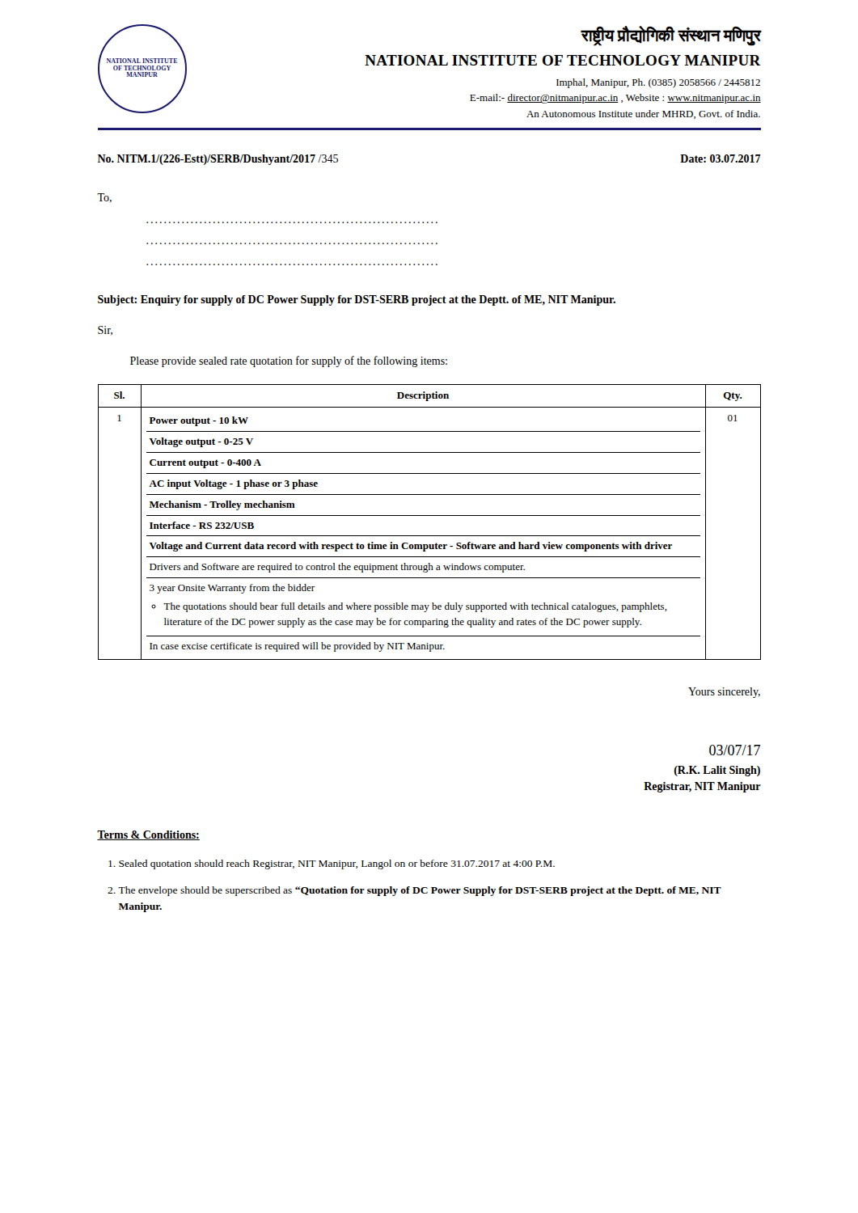NATIONAL INSTITUTE
OF TECHNOLOGY
MANIPUR
राष्ट्रीय प्रौद्योगिकी संस्थान मणिपुर
NATIONAL INSTITUTE OF TECHNOLOGY MANIPUR
Imphal, Manipur, Ph. (0385) 2058566 / 2445812
E-mail:- director@nitmanipur.ac.in , Website : www.nitmanipur.ac.in
An Autonomous Institute under MHRD, Govt. of India.
No. NITM.1/(226-Estt)/SERB/Dushyant/2017 /345
Date: 03.07.2017
To, .................................................................. .................................................................. ..................................................................
Subject: Enquiry for supply of DC Power Supply for DST-SERB project at the Deptt. of ME, NIT Manipur.
Sir,
Please provide sealed rate quotation for supply of the following items:
| Sl. | Description | Qty. |
| --- | --- | --- |
| 1 | Power output - 10 kW Voltage output - 0-25 V Current output - 0-400 A AC input Voltage - 1 phase or 3 phase Mechanism - Trolley mechanism Interface - RS 232/USB Voltage and Current data record with respect to time in Computer - Software and hard view components with driver Drivers and Software are required to control the equipment through a windows computer. 3 year Onsite Warranty from the bidder The quotations should bear full details and where possible may be duly supported with technical catalogues, pamphlets, literature of the DC power supply as the case may be for comparing the quality and rates of the DC power supply. In case excise certificate is required will be provided by NIT Manipur. | 01 |
Yours sincerely,
03/07/17
(R.K. Lalit Singh)
Registrar, NIT Manipur
Terms & Conditions:
Sealed quotation should reach Registrar, NIT Manipur, Langol on or before 31.07.2017 at 4:00 P.M.
The envelope should be superscribed as “Quotation for supply of DC Power Supply for DST-SERB project at the Deptt. of ME, NIT Manipur.